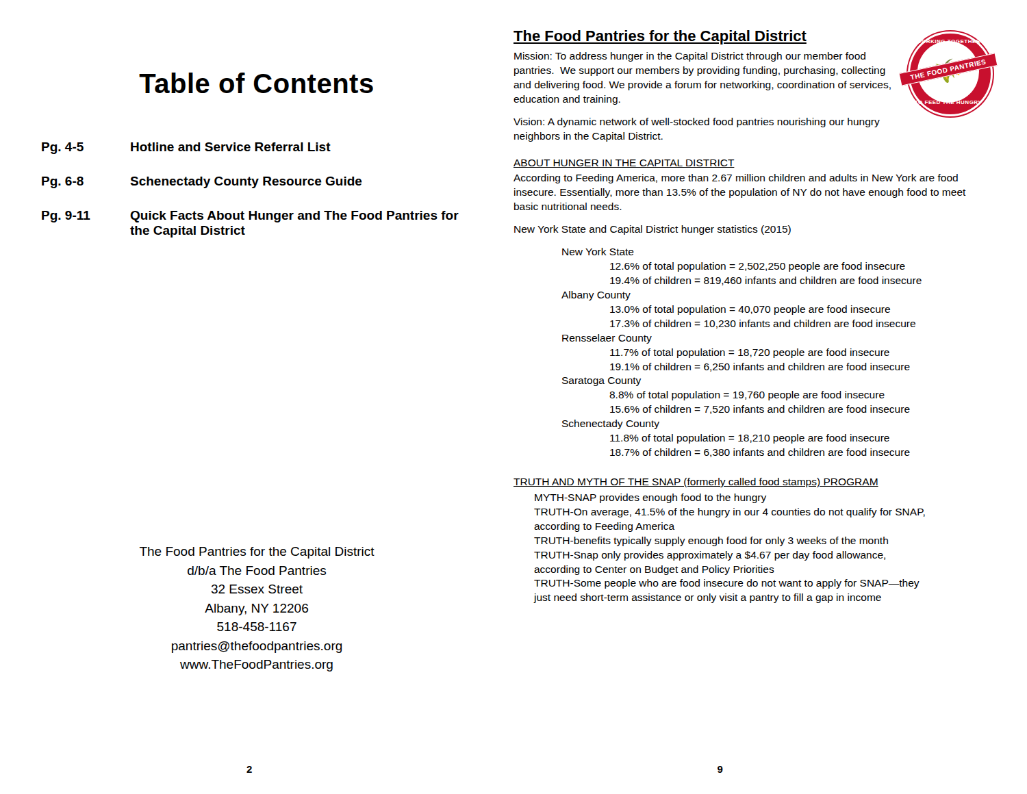Table of Contents
| Pg. 4-5 | Hotline and Service Referral List |
| Pg. 6-8 | Schenectady County Resource Guide |
| Pg. 9-11 | Quick Facts About Hunger and The Food Pantries for the Capital District |
The Food Pantries for the Capital District
d/b/a The Food Pantries
32 Essex Street
Albany, NY 12206
518-458-1167
pantries@thefoodpantries.org
www.TheFoodPantries.org
2
WORKING TOGETHER
🌾
THE FOOD PANTRIES
TO FEED THE HUNGRY
The Food Pantries for the Capital District
Mission: To address hunger in the Capital District through our member food pantries. We support our members by providing funding, purchasing, collecting and delivering food. We provide a forum for networking, coordination of services, education and training.
Vision: A dynamic network of well-stocked food pantries nourishing our hungry neighbors in the Capital District.
ABOUT HUNGER IN THE CAPITAL DISTRICT
According to Feeding America, more than 2.67 million children and adults in New York are food insecure. Essentially, more than 13.5% of the population of NY do not have enough food to meet basic nutritional needs.
New York State and Capital District hunger statistics (2015)
New York State
12.6% of total population = 2,502,250 people are food insecure
19.4% of children = 819,460 infants and children are food insecure
Albany County
13.0% of total population = 40,070 people are food insecure
17.3% of children = 10,230 infants and children are food insecure
Rensselaer County
11.7% of total population = 18,720 people are food insecure
19.1% of children = 6,250 infants and children are food insecure
Saratoga County
8.8% of total population = 19,760 people are food insecure
15.6% of children = 7,520 infants and children are food insecure
Schenectady County
11.8% of total population = 18,210 people are food insecure
18.7% of children = 6,380 infants and children are food insecure
TRUTH AND MYTH OF THE SNAP (formerly called food stamps) PROGRAM
MYTH-SNAP provides enough food to the hungry
TRUTH-On average, 41.5% of the hungry in our 4 counties do not qualify for SNAP,
according to Feeding America
TRUTH-benefits typically supply enough food for only 3 weeks of the month
TRUTH-Snap only provides approximately a $4.67 per day food allowance,
according to Center on Budget and Policy Priorities
TRUTH-Some people who are food insecure do not want to apply for SNAP—they
just need short-term assistance or only visit a pantry to fill a gap in income
9